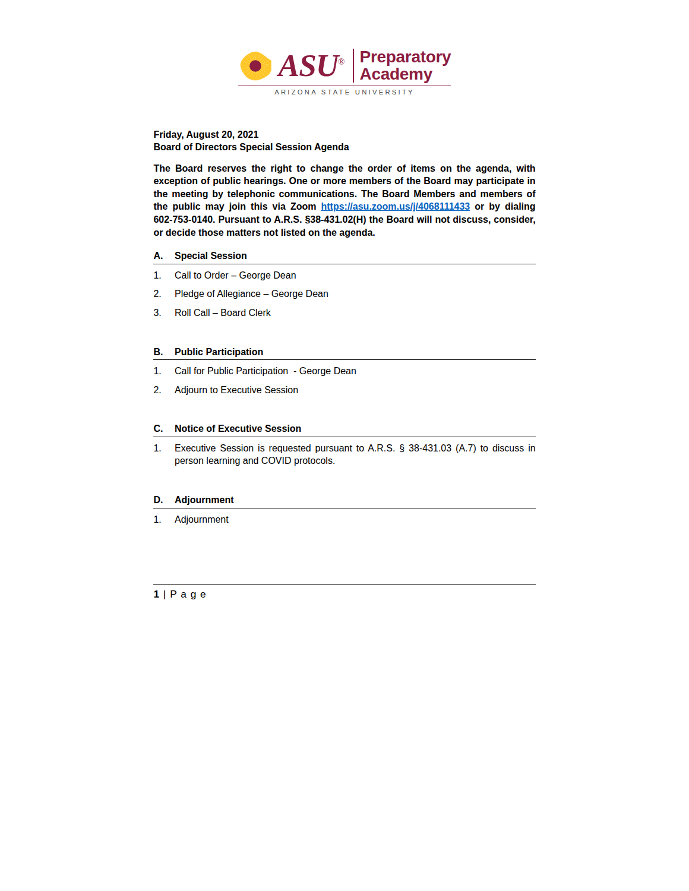ASU®
Preparatory
Academy
ARIZONA STATE UNIVERSITY
Friday, August 20, 2021
Board of Directors Special Session Agenda
The Board reserves the right to change the order of items on the agenda, with exception of public hearings. One or more members of the Board may participate in the meeting by telephonic communications. The Board Members and members of the public may join this via Zoom https://asu.zoom.us/j/4068111433 or by dialing 602-753-0140. Pursuant to A.R.S. §38-431.02(H) the Board will not discuss, consider, or decide those matters not listed on the agenda.
A. Special Session
1. Call to Order – George Dean
2. Pledge of Allegiance – George Dean
3. Roll Call – Board Clerk
B. Public Participation
1. Call for Public Participation - George Dean
2. Adjourn to Executive Session
C. Notice of Executive Session
1. Executive Session is requested pursuant to A.R.S. § 38-431.03 (A.7) to discuss in person learning and COVID protocols.
D. Adjournment
1. Adjournment
1 | P a g e